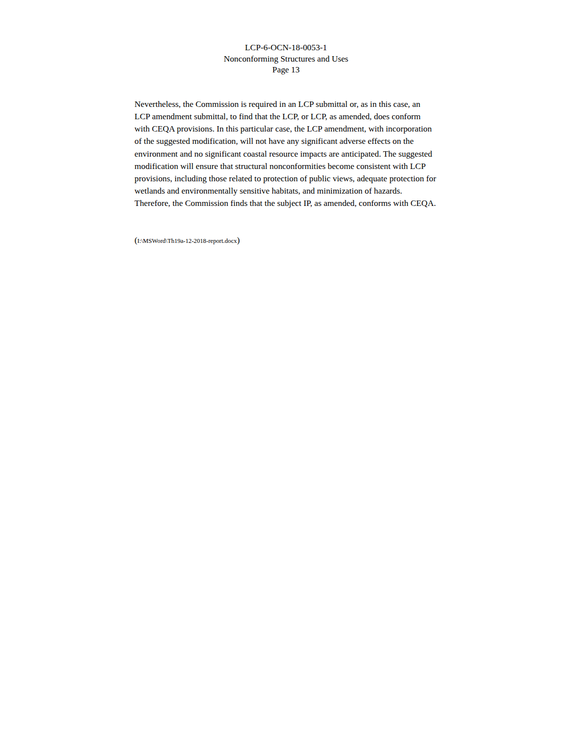LCP-6-OCN-18-0053-1 Nonconforming Structures and Uses Page 13
Nevertheless, the Commission is required in an LCP submittal or, as in this case, an LCP amendment submittal, to find that the LCP, or LCP, as amended, does conform with CEQA provisions. In this particular case, the LCP amendment, with incorporation of the suggested modification, will not have any significant adverse effects on the environment and no significant coastal resource impacts are anticipated. The suggested modification will ensure that structural nonconformities become consistent with LCP provisions, including those related to protection of public views, adequate protection for wetlands and environmentally sensitive habitats, and minimization of hazards. Therefore, the Commission finds that the subject IP, as amended, conforms with CEQA.
(I:\MSWord\Th19a-12-2018-report.docx)